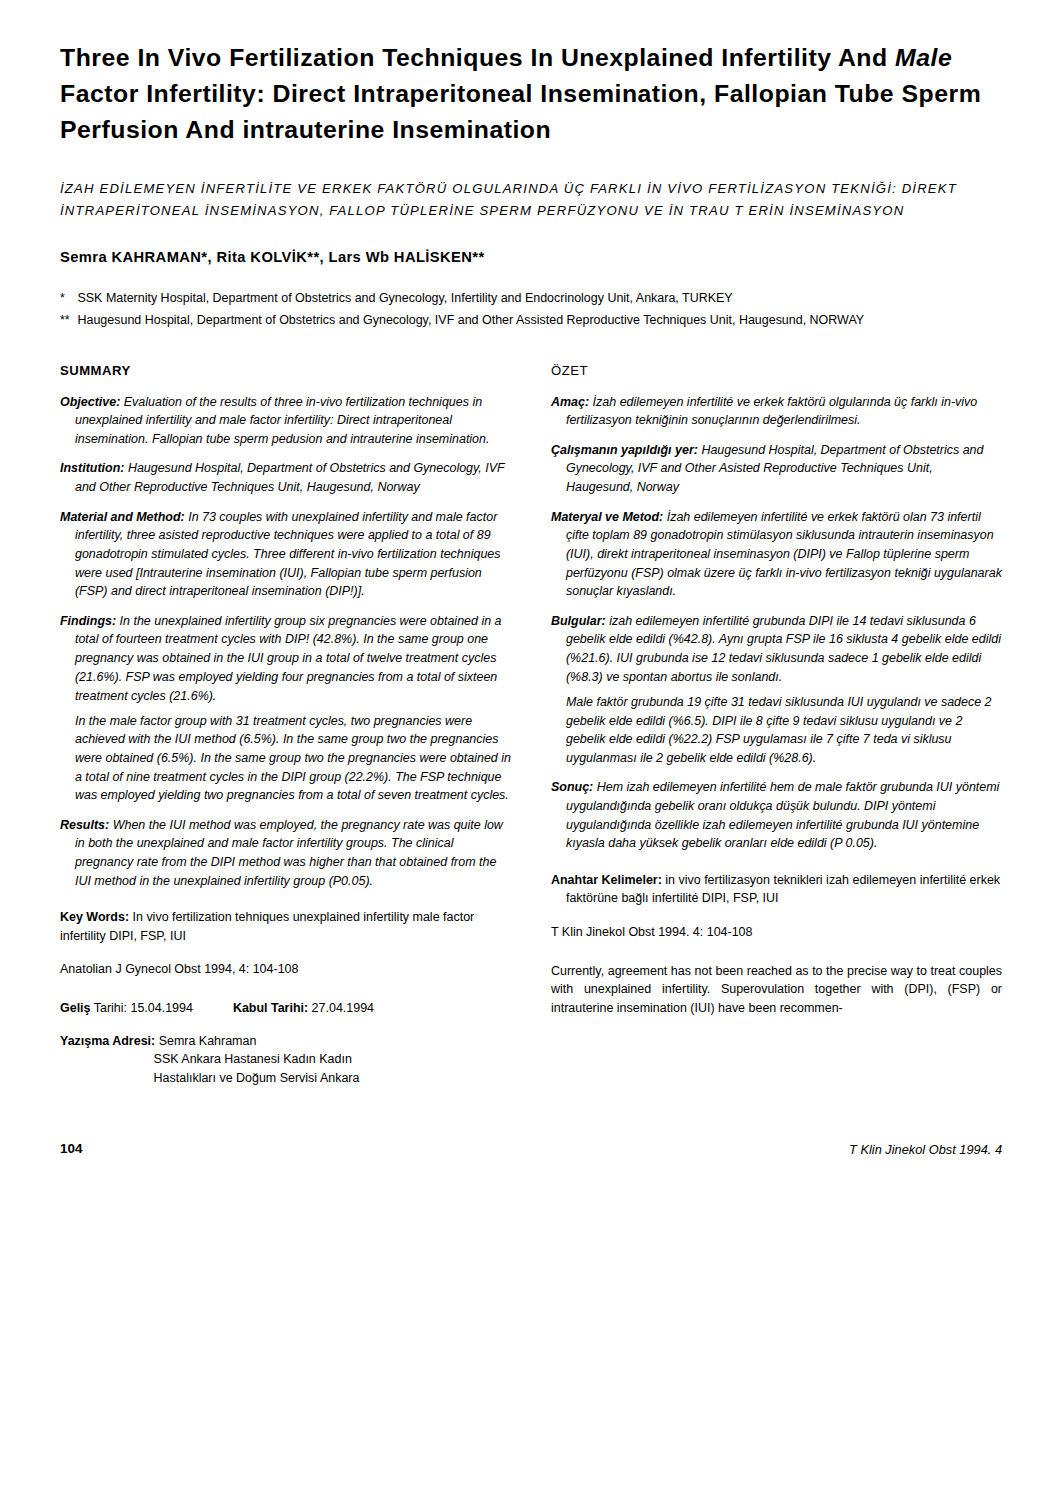Three In Vivo Fertilization Techniques In Unexplained Infertility And Male Factor Infertility: Direct Intraperitoneal Insemination, Fallopian Tube Sperm Perfusion And intrauterine Insemination
İZAH EDİLEMEYEN İNFERTİLİTE VE ERKEK FAKTÖRÜ OLGULARINDA ÜÇ FARKLI İN VİVO FERTİLİZASYON TEKNİĞİ: DİREKT İNTRAPERİTONEAL İNSEMİNASYON, FALLOP TÜPLERİNE SPERM PERFÜZYONU VE İN TRAU T ERİN İNSEMİNASYON
Semra KAHRAMAN*, Rita KOLVİK**, Lars Wb HALİSKEN**
*SSK Maternity Hospital, Department of Obstetrics and Gynecology, Infertility and Endocrinology Unit, Ankara, TURKEY
**Haugesund Hospital, Department of Obstetrics and Gynecology, IVF and Other Assisted Reproductive Techniques Unit, Haugesund, NORWAY
SUMMARY
Objective: Evaluation of the results of three in-vivo fertilization techniques in unexplained infertility and male factor infertility: Direct intraperitoneal insemination. Fallopian tube sperm pedusion and intrauterine insemination.
Institution: Haugesund Hospital, Department of Obstetrics and Gynecology, IVF and Other Reproductive Techniques Unit, Haugesund, Norway
Material and Method: In 73 couples with unexplained infertility and male factor infertility, three asisted reproductive techniques were applied to a total of 89 gonadotropin stimulated cycles. Three different in-vivo fertilization techniques were used [Intrauterine insemination (IUI), Fallopian tube sperm perfusion (FSP) and direct intraperitoneal insemination (DIP!)].
Findings: In the unexplained infertility group six pregnancies were obtained in a total of fourteen treatment cycles with DIP! (42.8%). In the same group one pregnancy was obtained in the IUI group in a total of twelve treatment cycles (21.6%). FSP was employed yielding four pregnancies from a total of sixteen treatment cycles (21.6%).
In the male factor group with 31 treatment cycles, two pregnancies were achieved with the IUI method (6.5%). In the same group two the pregnancies were obtained (6.5%). In the same group two the pregnancies were obtained in a total of nine treatment cycles in the DIPI group (22.2%). The FSP technique was employed yielding two pregnancies from a total of seven treatment cycles.
Results: When the IUI method was employed, the pregnancy rate was quite low in both the unexplained and male factor infertility groups. The clinical pregnancy rate from the DIPI method was higher than that obtained from the IUI method in the unexplained infertility group (P0.05).
Key Words: In vivo fertilization tehniques unexplained infertility male factor infertility DIPI, FSP, IUI
Anatolian J Gynecol Obst 1994, 4: 104-108
Geliş Tarihi: 15.04.1994 Kabul Tarihi: 27.04.1994
Yazışma Adresi: Semra Kahraman
SSK Ankara Hastanesi Kadın Kadın Hastalıkları ve Doğum Servisi Ankara
ÖZET
Amaç: İzah edilemeyen infertilité ve erkek faktörü olgularında üç farklı in-vivo fertilizasyon tekniğinin sonuçlarının değerlendirilmesi.
Çalışmanın yapıldığı yer: Haugesund Hospital, Department of Obstetrics and Gynecology, IVF and Other Asisted Reproductive Techniques Unit, Haugesund, Norway
Materyal ve Metod: İzah edilemeyen infertilité ve erkek faktörü olan 73 infertil çifte toplam 89 gonadotropin stimülasyon siklusunda intrauterin inseminasyon (IUI), direkt intraperitoneal inseminasyon (DIPI) ve Fallop tüplerine sperm perfüzyonu (FSP) olmak üzere üç farklı in-vivo fertilizasyon tekniği uygulanarak sonuçlar kıyaslandı.
Bulgular: izah edilemeyen infertilité grubunda DIPI ile 14 tedavi siklusunda 6 gebelik elde edildi (%42.8). Aynı grupta FSP ile 16 siklusta 4 gebelik elde edildi (%21.6). IUI grubunda ise 12 tedavi siklusunda sadece 1 gebelik elde edildi (%8.3) ve spontan abortus ile sonlandı.
Male faktör grubunda 19 çifte 31 tedavi siklusunda IUI uygulandı ve sadece 2 gebelik elde edildi (%6.5). DIPI ile 8 çifte 9 tedavi siklusu uygulandı ve 2 gebelik elde edildi (%22.2) FSP uygulaması ile 7 çifte 7 teda vi siklusu uygulanması ile 2 gebelik elde edildi (%28.6).
Sonuç: Hem izah edilemeyen infertilité hem de male faktör grubunda IUI yöntemi uygulandığında gebelik oranı oldukça düşük bulundu. DIPI yöntemi uygulandığında özellikle izah edilemeyen infertilité grubunda IUI yöntemine kıyasla daha yüksek gebelik oranları elde edildi (P 0.05).
Anahtar Kelimeler: in vivo fertilizasyon teknikleri izah edilemeyen infertilité erkek faktörüne bağlı infertilité DIPI, FSP, IUI
T Klin Jinekol Obst 1994. 4: 104-108
Currently, agreement has not been reached as to the precise way to treat couples with unexplained infertility. Superovulation together with (DPI), (FSP) or intrauterine insemination (IUI) have been recommen-
104 T Klin Jinekol Obst 1994. 4